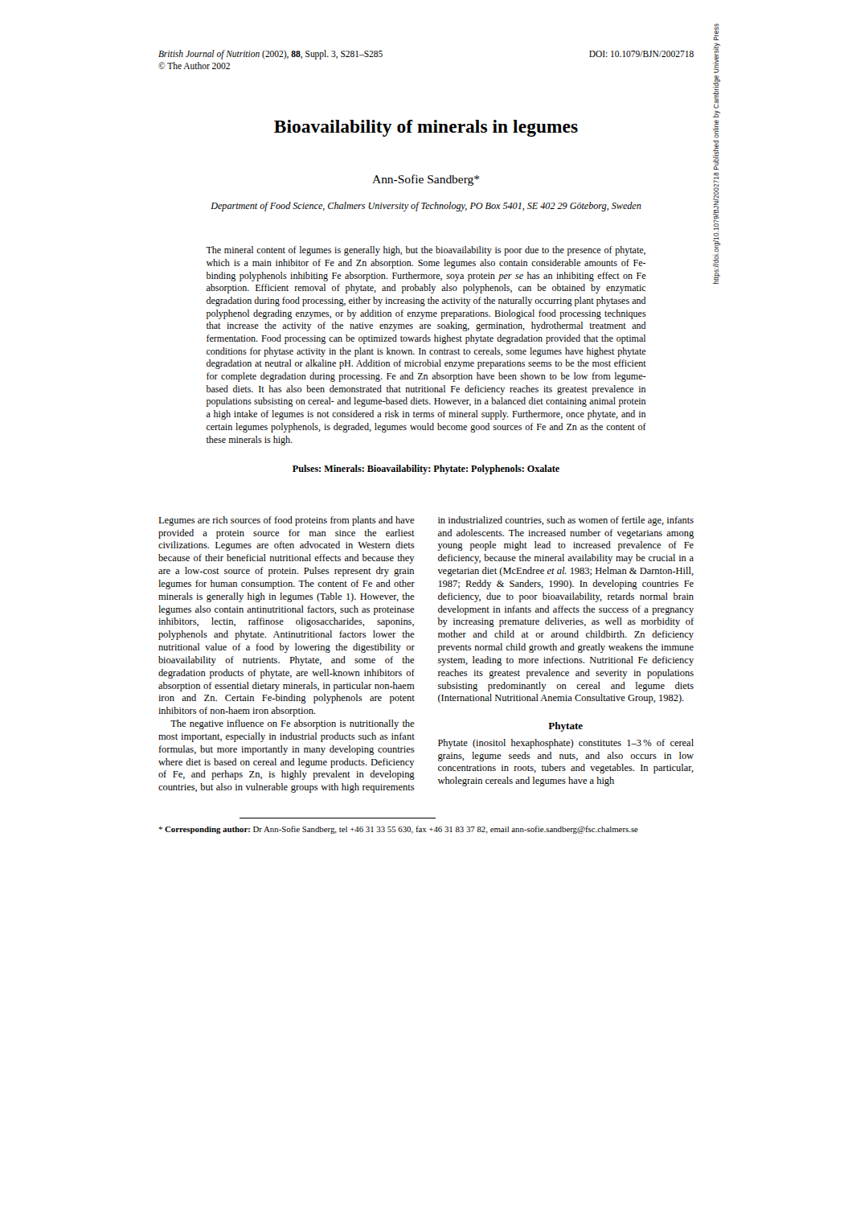https://doi.org/10.1079/BJN/2002718 Published online by Cambridge University Press
British Journal of Nutrition (2002), 88, Suppl. 3, S281–S285
© The Author 2002
DOI: 10.1079/BJN/2002718
Bioavailability of minerals in legumes
Ann-Sofie Sandberg*
Department of Food Science, Chalmers University of Technology, PO Box 5401, SE 402 29 Göteborg, Sweden
The mineral content of legumes is generally high, but the bioavailability is poor due to the presence of phytate, which is a main inhibitor of Fe and Zn absorption. Some legumes also contain considerable amounts of Fe-binding polyphenols inhibiting Fe absorption. Furthermore, soya protein per se has an inhibiting effect on Fe absorption. Efficient removal of phytate, and probably also polyphenols, can be obtained by enzymatic degradation during food processing, either by increasing the activity of the naturally occurring plant phytases and polyphenol degrading enzymes, or by addition of enzyme preparations. Biological food processing techniques that increase the activity of the native enzymes are soaking, germination, hydrothermal treatment and fermentation. Food processing can be optimized towards highest phytate degradation provided that the optimal conditions for phytase activity in the plant is known. In contrast to cereals, some legumes have highest phytate degradation at neutral or alkaline pH. Addition of microbial enzyme preparations seems to be the most efficient for complete degradation during processing. Fe and Zn absorption have been shown to be low from legume-based diets. It has also been demonstrated that nutritional Fe deficiency reaches its greatest prevalence in populations subsisting on cereal- and legume-based diets. However, in a balanced diet containing animal protein a high intake of legumes is not considered a risk in terms of mineral supply. Furthermore, once phytate, and in certain legumes polyphenols, is degraded, legumes would become good sources of Fe and Zn as the content of these minerals is high.
Pulses: Minerals: Bioavailability: Phytate: Polyphenols: Oxalate
Legumes are rich sources of food proteins from plants and have provided a protein source for man since the earliest civilizations. Legumes are often advocated in Western diets because of their beneficial nutritional effects and because they are a low-cost source of protein. Pulses represent dry grain legumes for human consumption. The content of Fe and other minerals is generally high in legumes (Table 1). However, the legumes also contain antinutritional factors, such as proteinase inhibitors, lectin, raffinose oligosaccharides, saponins, polyphenols and phytate. Antinutritional factors lower the nutritional value of a food by lowering the digestibility or bioavailability of nutrients. Phytate, and some of the degradation products of phytate, are well-known inhibitors of absorption of essential dietary minerals, in particular non-haem iron and Zn. Certain Fe-binding polyphenols are potent inhibitors of non-haem iron absorption.
The negative influence on Fe absorption is nutritionally the most important, especially in industrial products such as infant formulas, but more importantly in many developing countries where diet is based on cereal and legume products. Deficiency of Fe, and perhaps Zn, is highly prevalent in developing countries, but also in vulnerable groups with high requirements in industrialized countries, such as women of fertile age, infants and adolescents. The increased number of vegetarians among young people might lead to increased prevalence of Fe deficiency, because the mineral availability may be crucial in a vegetarian diet (McEndree et al. 1983; Helman & Darnton-Hill, 1987; Reddy & Sanders, 1990). In developing countries Fe deficiency, due to poor bioavailability, retards normal brain development in infants and affects the success of a pregnancy by increasing premature deliveries, as well as morbidity of mother and child at or around childbirth. Zn deficiency prevents normal child growth and greatly weakens the immune system, leading to more infections. Nutritional Fe deficiency reaches its greatest prevalence and severity in populations subsisting predominantly on cereal and legume diets (International Nutritional Anemia Consultative Group, 1982).
Phytate
Phytate (inositol hexaphosphate) constitutes 1–3 % of cereal grains, legume seeds and nuts, and also occurs in low concentrations in roots, tubers and vegetables. In particular, wholegrain cereals and legumes have a high
* Corresponding author: Dr Ann-Sofie Sandberg, tel +46 31 33 55 630, fax +46 31 83 37 82, email ann-sofie.sandberg@fsc.chalmers.se